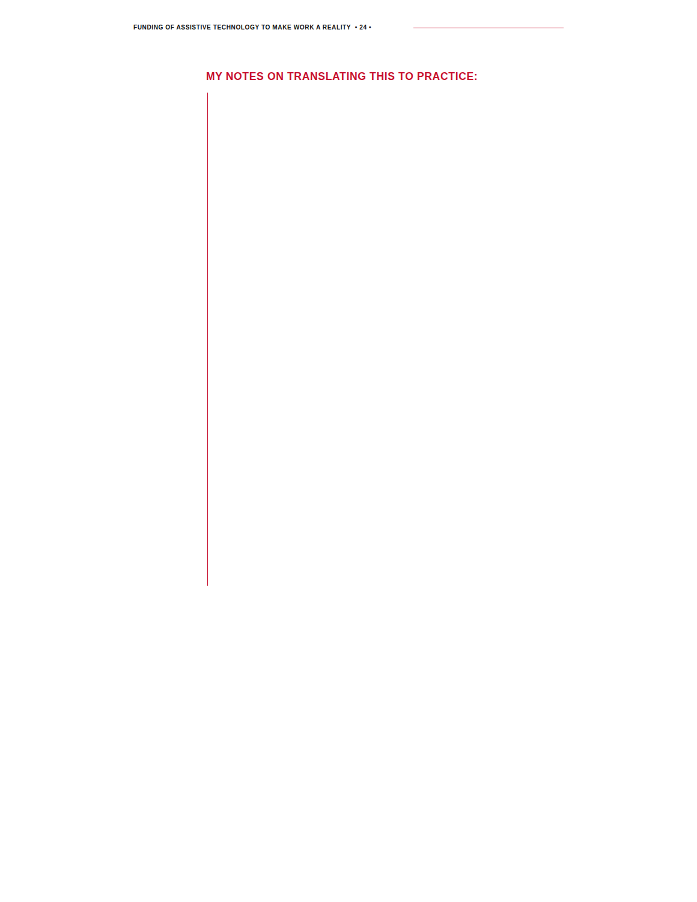Funding of Assistive Technology to Make Work a Reality • 24 •
My Notes on Translating This to Practice: